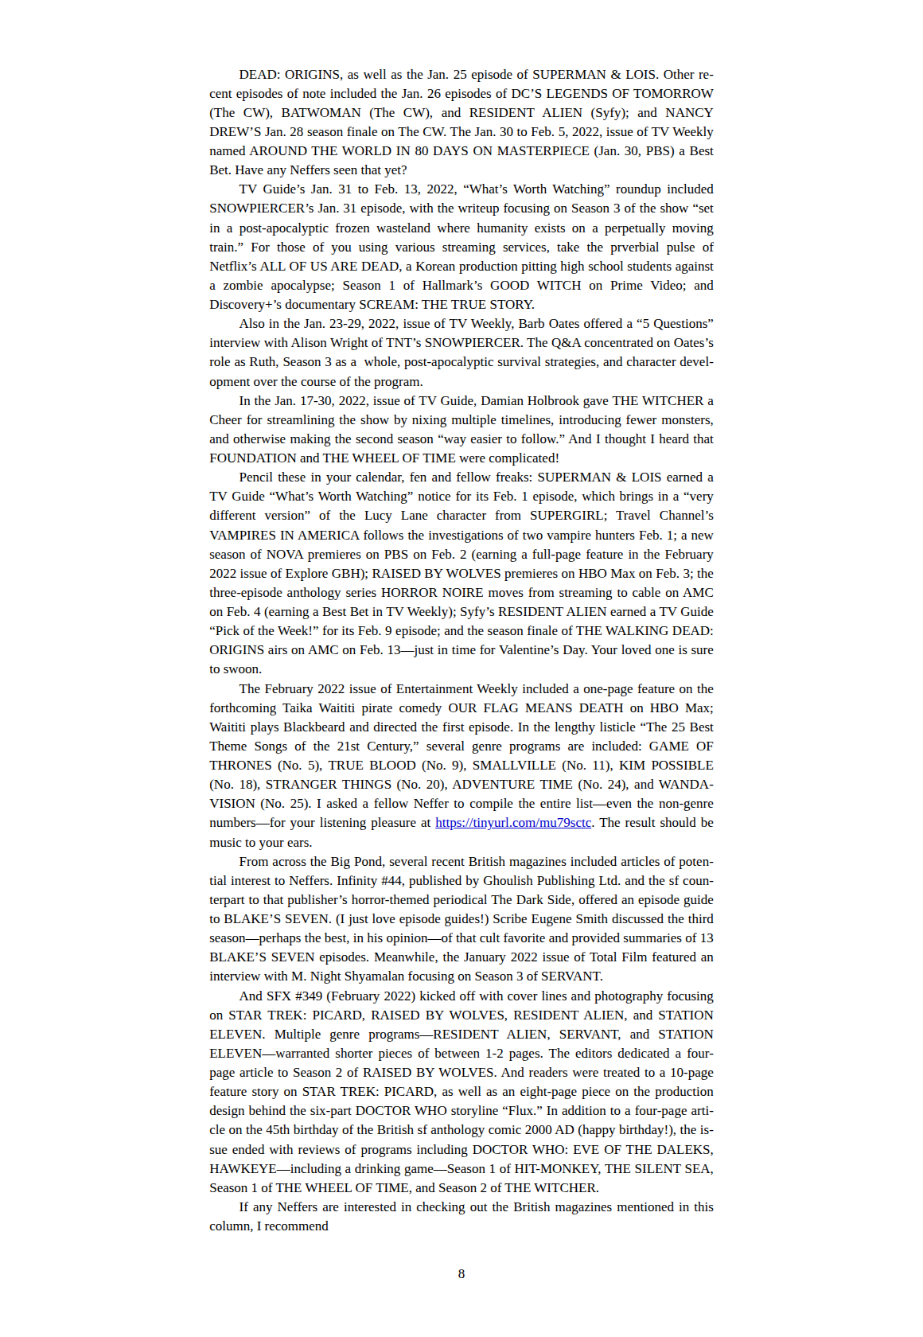DEAD: ORIGINS, as well as the Jan. 25 episode of SUPERMAN & LOIS. Other recent episodes of note included the Jan. 26 episodes of DC’S LEGENDS OF TOMORROW (The CW), BATWOMAN (The CW), and RESIDENT ALIEN (Syfy); and NANCY DREW’S Jan. 28 season finale on The CW. The Jan. 30 to Feb. 5, 2022, issue of TV Weekly named AROUND THE WORLD IN 80 DAYS ON MASTERPIECE (Jan. 30, PBS) a Best Bet. Have any Neffers seen that yet?
TV Guide’s Jan. 31 to Feb. 13, 2022, “What’s Worth Watching” roundup included SNOWPIERCER’s Jan. 31 episode, with the writeup focusing on Season 3 of the show “set in a post-apocalyptic frozen wasteland where humanity exists on a perpetually moving train.” For those of you using various streaming services, take the prverbial pulse of Netflix’s ALL OF US ARE DEAD, a Korean production pitting high school students against a zombie apocalypse; Season 1 of Hallmark’s GOOD WITCH on Prime Video; and Discovery+’s documentary SCREAM: THE TRUE STORY.
Also in the Jan. 23-29, 2022, issue of TV Weekly, Barb Oates offered a “5 Questions” interview with Alison Wright of TNT’s SNOWPIERCER. The Q&A concentrated on Oates’s role as Ruth, Season 3 as a whole, post-apocalyptic survival strategies, and character development over the course of the program.
In the Jan. 17-30, 2022, issue of TV Guide, Damian Holbrook gave THE WITCHER a Cheer for streamlining the show by nixing multiple timelines, introducing fewer monsters, and otherwise making the second season “way easier to follow.” And I thought I heard that FOUNDATION and THE WHEEL OF TIME were complicated!
Pencil these in your calendar, fen and fellow freaks: SUPERMAN & LOIS earned a TV Guide “What’s Worth Watching” notice for its Feb. 1 episode, which brings in a “very different version” of the Lucy Lane character from SUPERGIRL; Travel Channel’s VAMPIRES IN AMERICA follows the investigations of two vampire hunters Feb. 1; a new season of NOVA premieres on PBS on Feb. 2 (earning a full-page feature in the February 2022 issue of Explore GBH); RAISED BY WOLVES premieres on HBO Max on Feb. 3; the three-episode anthology series HORROR NOIRE moves from streaming to cable on AMC on Feb. 4 (earning a Best Bet in TV Weekly); Syfy’s RESIDENT ALIEN earned a TV Guide “Pick of the Week!” for its Feb. 9 episode; and the season finale of THE WALKING DEAD: ORIGINS airs on AMC on Feb. 13—just in time for Valentine’s Day. Your loved one is sure to swoon.
The February 2022 issue of Entertainment Weekly included a one-page feature on the forthcoming Taika Waititi pirate comedy OUR FLAG MEANS DEATH on HBO Max; Waititi plays Blackbeard and directed the first episode. In the lengthy listicle “The 25 Best Theme Songs of the 21st Century,” several genre programs are included: GAME OF THRONES (No. 5), TRUE BLOOD (No. 9), SMALLVILLE (No. 11), KIM POSSIBLE (No. 18), STRANGER THINGS (No. 20), ADVENTURE TIME (No. 24), and WANDA-VISION (No. 25). I asked a fellow Neffer to compile the entire list—even the non-genre numbers—for your listening pleasure at https://tinyurl.com/mu79sctc. The result should be music to your ears.
From across the Big Pond, several recent British magazines included articles of potential interest to Neffers. Infinity #44, published by Ghoulish Publishing Ltd. and the sf counterpart to that publisher’s horror-themed periodical The Dark Side, offered an episode guide to BLAKE’S SEVEN. (I just love episode guides!) Scribe Eugene Smith discussed the third season—perhaps the best, in his opinion—of that cult favorite and provided summaries of 13 BLAKE’S SEVEN episodes. Meanwhile, the January 2022 issue of Total Film featured an interview with M. Night Shyamalan focusing on Season 3 of SERVANT.
And SFX #349 (February 2022) kicked off with cover lines and photography focusing on STAR TREK: PICARD, RAISED BY WOLVES, RESIDENT ALIEN, and STATION ELEVEN. Multiple genre programs—RESIDENT ALIEN, SERVANT, and STATION ELEVEN—warranted shorter pieces of between 1-2 pages. The editors dedicated a four-page article to Season 2 of RAISED BY WOLVES. And readers were treated to a 10-page feature story on STAR TREK: PICARD, as well as an eight-page piece on the production design behind the six-part DOCTOR WHO storyline “Flux.” In addition to a four-page article on the 45th birthday of the British sf anthology comic 2000 AD (happy birthday!), the issue ended with reviews of programs including DOCTOR WHO: EVE OF THE DALEKS, HAWKEYE—including a drinking game—Season 1 of HIT-MONKEY, THE SILENT SEA, Season 1 of THE WHEEL OF TIME, and Season 2 of THE WITCHER.
If any Neffers are interested in checking out the British magazines mentioned in this column, I recommend
8